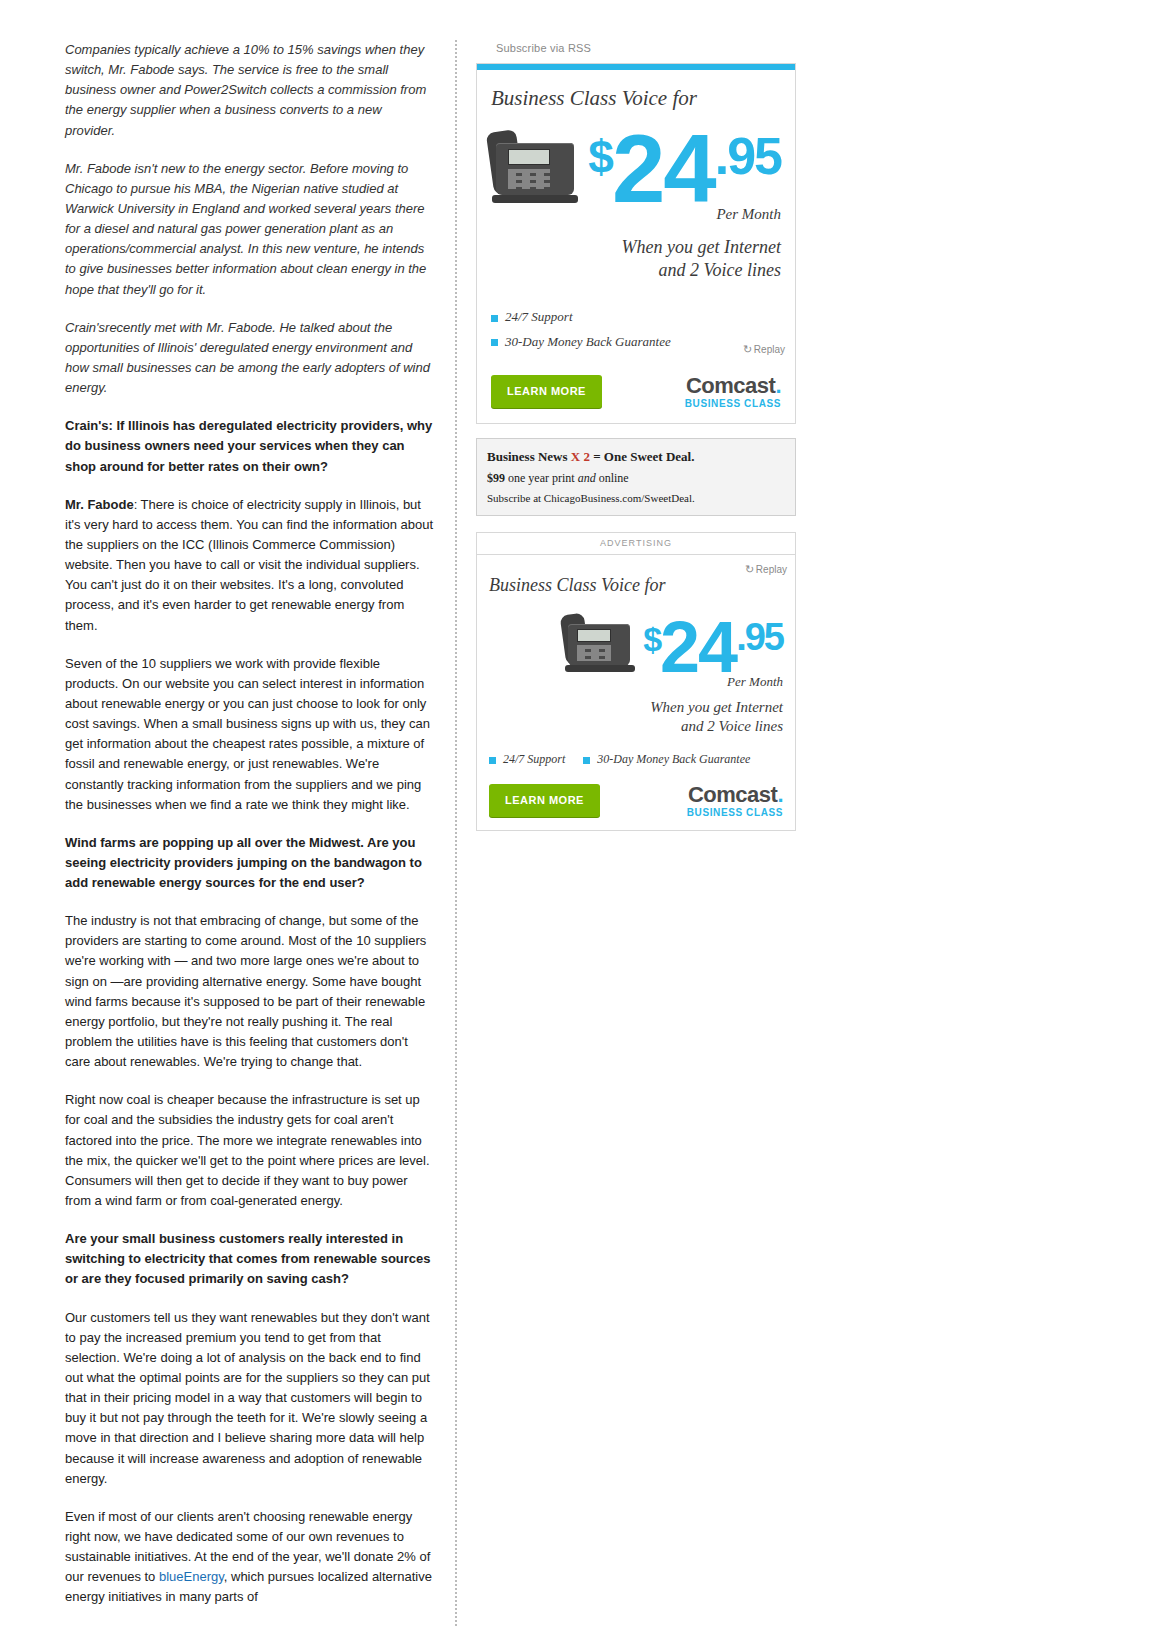Companies typically achieve a 10% to 15% savings when they switch, Mr. Fabode says. The service is free to the small business owner and Power2Switch collects a commission from the energy supplier when a business converts to a new provider.
Mr. Fabode isn't new to the energy sector. Before moving to Chicago to pursue his MBA, the Nigerian native studied at Warwick University in England and worked several years there for a diesel and natural gas power generation plant as an operations/commercial analyst. In this new venture, he intends to give businesses better information about clean energy in the hope that they'll go for it.
Crain'srecently met with Mr. Fabode. He talked about the opportunities of Illinois' deregulated energy environment and how small businesses can be among the early adopters of wind energy.
Crain's: If Illinois has deregulated electricity providers, why do business owners need your services when they can shop around for better rates on their own?
Mr. Fabode: There is choice of electricity supply in Illinois, but it's very hard to access them. You can find the information about the suppliers on the ICC (Illinois Commerce Commission) website. Then you have to call or visit the individual suppliers. You can't just do it on their websites. It's a long, convoluted process, and it's even harder to get renewable energy from them.
Seven of the 10 suppliers we work with provide flexible products. On our website you can select interest in information about renewable energy or you can just choose to look for only cost savings. When a small business signs up with us, they can get information about the cheapest rates possible, a mixture of fossil and renewable energy, or just renewables. We're constantly tracking information from the suppliers and we ping the businesses when we find a rate we think they might like.
Wind farms are popping up all over the Midwest. Are you seeing electricity providers jumping on the bandwagon to add renewable energy sources for the end user?
The industry is not that embracing of change, but some of the providers are starting to come around. Most of the 10 suppliers we're working with — and two more large ones we're about to sign on —are providing alternative energy. Some have bought wind farms because it's supposed to be part of their renewable energy portfolio, but they're not really pushing it. The real problem the utilities have is this feeling that customers don't care about renewables. We're trying to change that.
Right now coal is cheaper because the infrastructure is set up for coal and the subsidies the industry gets for coal aren't factored into the price. The more we integrate renewables into the mix, the quicker we'll get to the point where prices are level. Consumers will then get to decide if they want to buy power from a wind farm or from coal-generated energy.
Are your small business customers really interested in switching to electricity that comes from renewable sources or are they focused primarily on saving cash?
Our customers tell us they want renewables but they don't want to pay the increased premium you tend to get from that selection. We're doing a lot of analysis on the back end to find out what the optimal points are for the suppliers so they can put that in their pricing model in a way that customers will begin to buy it but not pay through the teeth for it. We're slowly seeing a move in that direction and I believe sharing more data will help because it will increase awareness and adoption of renewable energy.
Even if most of our clients aren't choosing renewable energy right now, we have dedicated some of our own revenues to sustainable initiatives. At the end of the year, we'll donate 2% of our revenues to blueEnergy, which pursues localized alternative energy initiatives in many parts of
Subscribe via RSS
Business Class Voice for
$24.95
Per Month
When you get Internet
and 2 Voice lines
24/7 Support
30-Day Money Back Guarantee
↻Replay
LEARN MORE
Comcast.
BUSINESS CLASS
Business News X 2 = One Sweet Deal.
$99 one year print and online
Subscribe at ChicagoBusiness.com/SweetDeal.
ADVERTISING
↻Replay
Business Class Voice for
$24.95
Per Month
When you get Internet
and 2 Voice lines
24/7 Support
30-Day Money Back Guarantee
LEARN MORE
Comcast.
BUSINESS CLASS